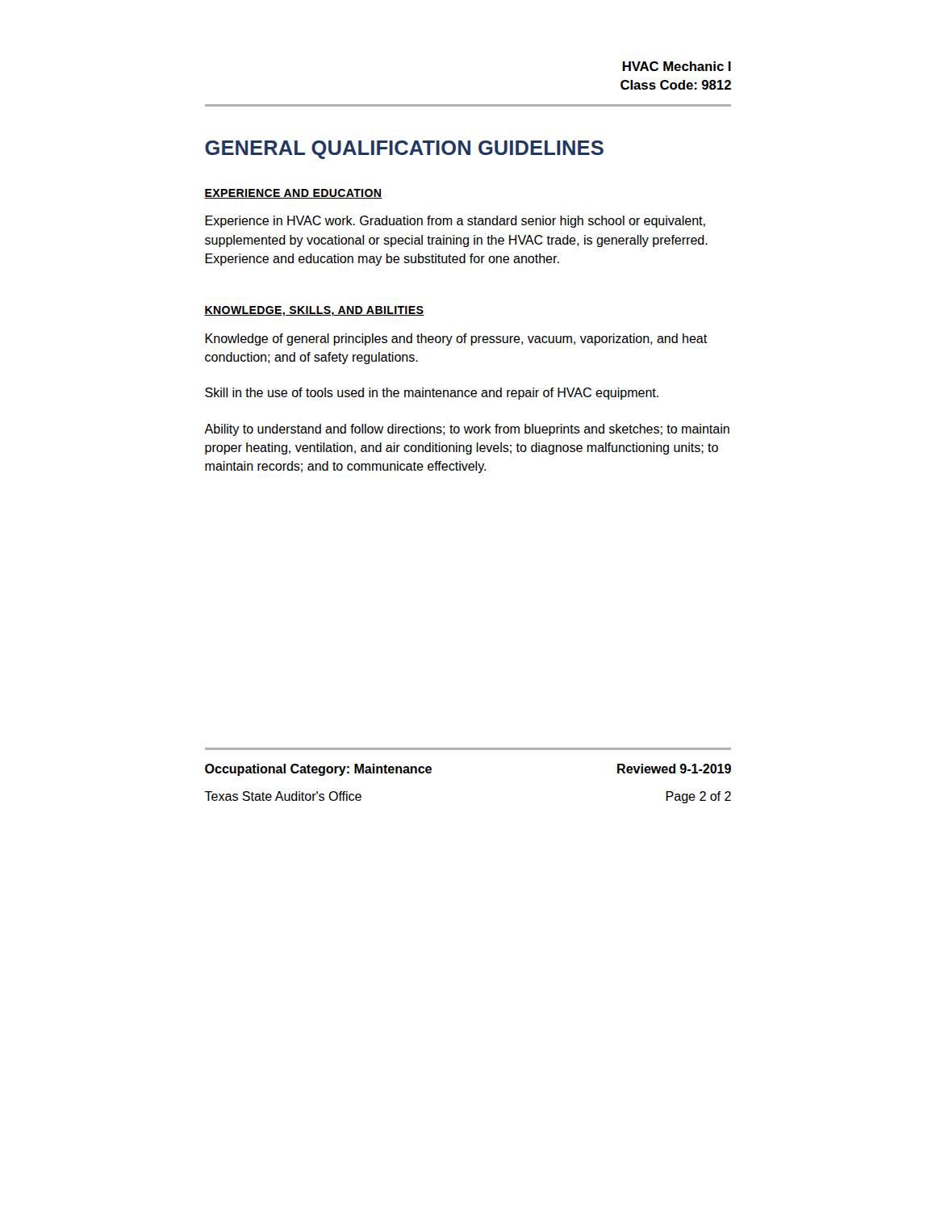HVAC Mechanic I
Class Code: 9812
GENERAL QUALIFICATION GUIDELINES
Experience and Education
Experience in HVAC work. Graduation from a standard senior high school or equivalent, supplemented by vocational or special training in the HVAC trade, is generally preferred. Experience and education may be substituted for one another.
Knowledge, Skills, and Abilities
Knowledge of general principles and theory of pressure, vacuum, vaporization, and heat conduction; and of safety regulations.
Skill in the use of tools used in the maintenance and repair of HVAC equipment.
Ability to understand and follow directions; to work from blueprints and sketches; to maintain proper heating, ventilation, and air conditioning levels; to diagnose malfunctioning units; to maintain records; and to communicate effectively.
Occupational Category: Maintenance Reviewed 9-1-2019
Texas State Auditor's Office Page 2 of 2